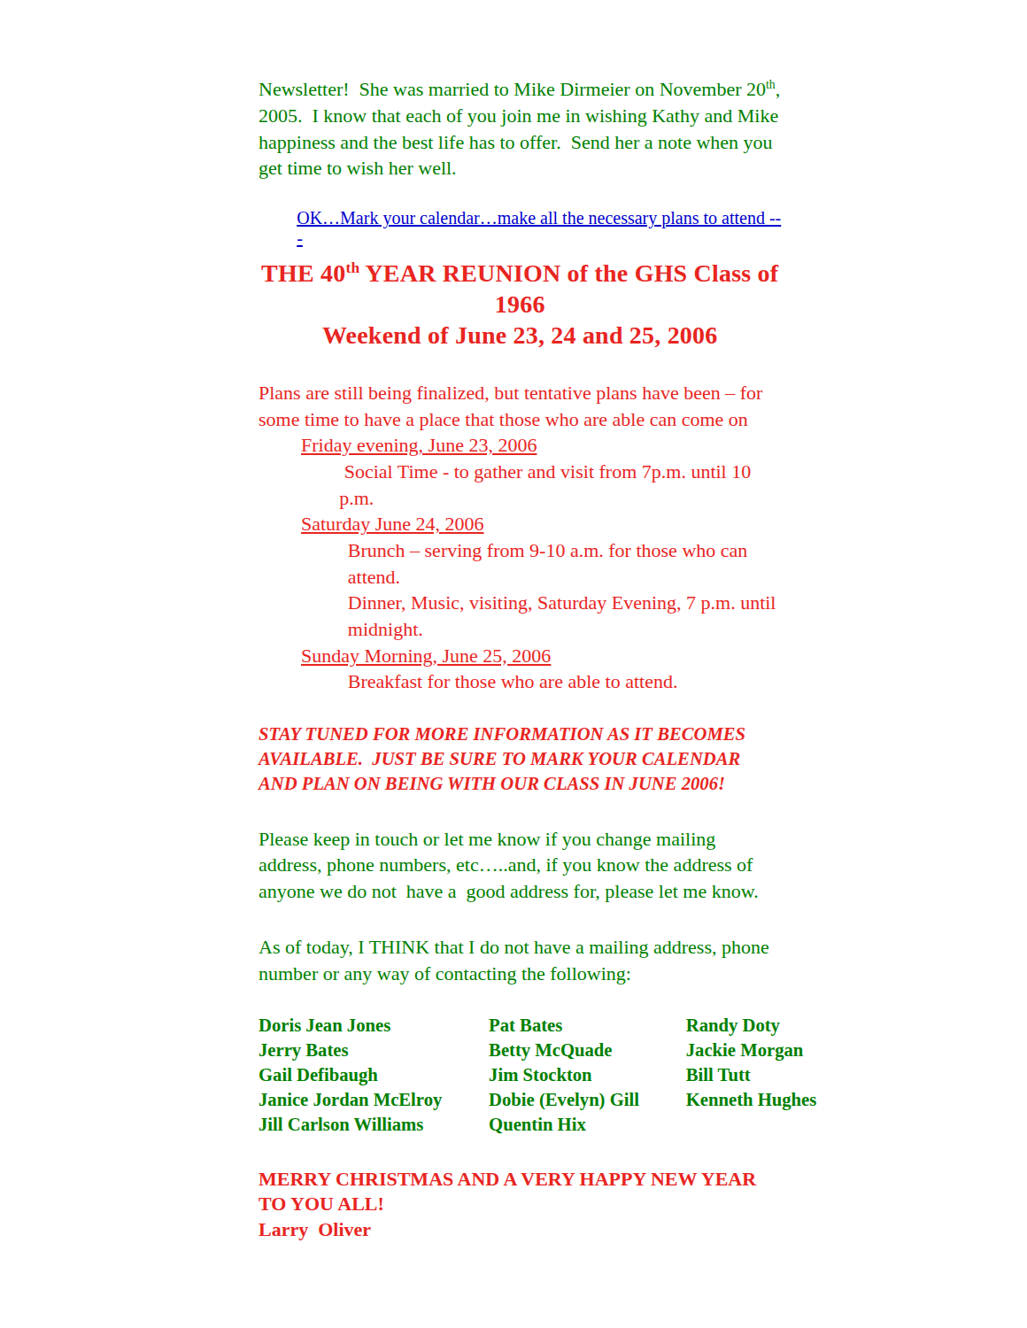Newsletter! She was married to Mike Dirmeier on November 20th, 2005. I know that each of you join me in wishing Kathy and Mike happiness and the best life has to offer. Send her a note when you get time to wish her well.
OK…Mark your calendar…make all the necessary plans to attend ---
THE 40th YEAR REUNION of the GHS Class of 1966
Weekend of June 23, 24 and 25, 2006
Plans are still being finalized, but tentative plans have been – for some time to have a place that those who are able can come on
Friday evening, June 23, 2006
Social Time - to gather and visit from 7p.m. until 10 p.m.
Saturday June 24, 2006
Brunch – serving from 9-10 a.m. for those who can attend.
Dinner, Music, visiting, Saturday Evening, 7 p.m. until midnight.
Sunday Morning, June 25, 2006
Breakfast for those who are able to attend.
STAY TUNED FOR MORE INFORMATION AS IT BECOMES AVAILABLE. JUST BE SURE TO MARK YOUR CALENDAR AND PLAN ON BEING WITH OUR CLASS IN JUNE 2006!
Please keep in touch or let me know if you change mailing address, phone numbers, etc…..and, if you know the address of anyone we do not have a good address for, please let me know.
As of today, I THINK that I do not have a mailing address, phone number or any way of contacting the following:
| Doris Jean Jones | Pat Bates | Randy Doty |
| Jerry Bates | Betty McQuade | Jackie Morgan |
| Gail Defibaugh | Jim Stockton | Bill Tutt |
| Janice Jordan McElroy | Dobie (Evelyn) Gill | Kenneth Hughes |
| Jill Carlson Williams | Quentin Hix | |
MERRY CHRISTMAS AND A VERY HAPPY NEW YEAR TO YOU ALL!
Larry Oliver